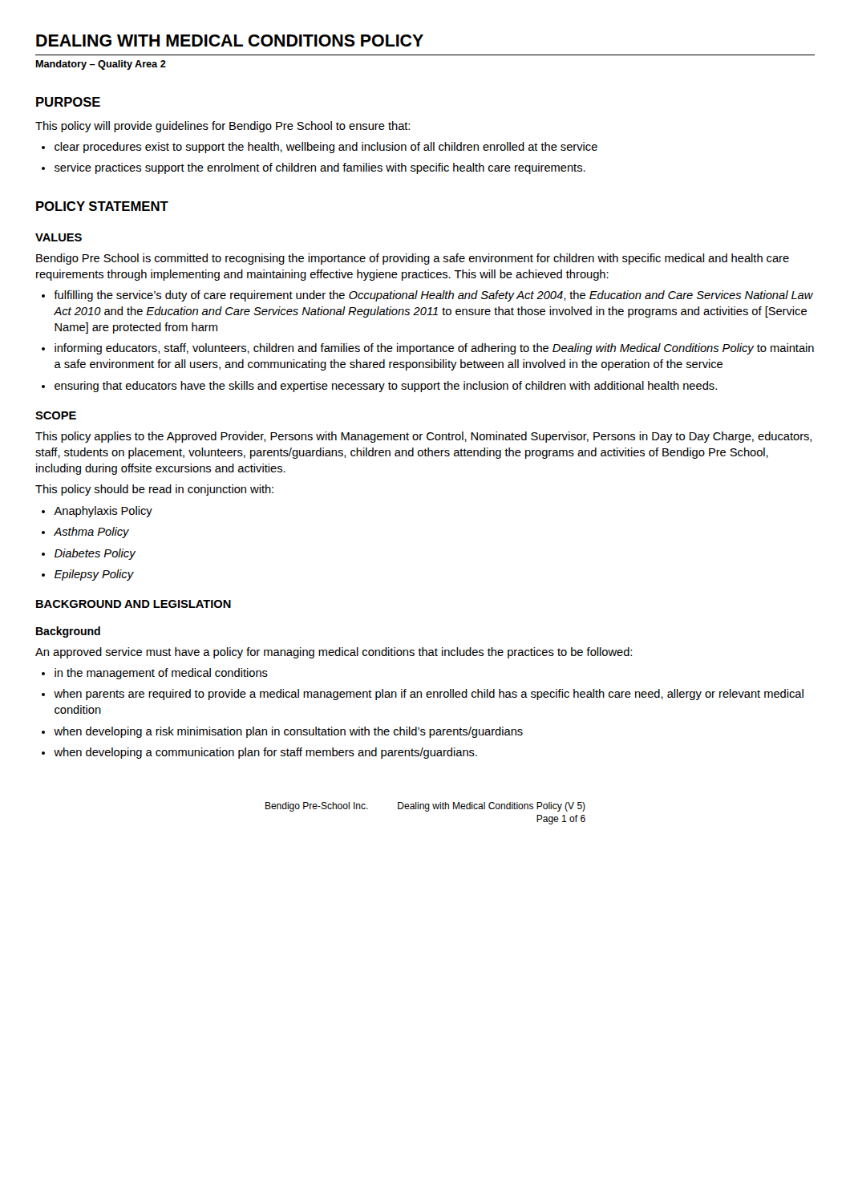DEALING WITH MEDICAL CONDITIONS POLICY
Mandatory – Quality Area 2
PURPOSE
This policy will provide guidelines for Bendigo Pre School to ensure that:
clear procedures exist to support the health, wellbeing and inclusion of all children enrolled at the service
service practices support the enrolment of children and families with specific health care requirements.
POLICY STATEMENT
VALUES
Bendigo Pre School is committed to recognising the importance of providing a safe environment for children with specific medical and health care requirements through implementing and maintaining effective hygiene practices. This will be achieved through:
fulfilling the service’s duty of care requirement under the Occupational Health and Safety Act 2004, the Education and Care Services National Law Act 2010 and the Education and Care Services National Regulations 2011 to ensure that those involved in the programs and activities of [Service Name] are protected from harm
informing educators, staff, volunteers, children and families of the importance of adhering to the Dealing with Medical Conditions Policy to maintain a safe environment for all users, and communicating the shared responsibility between all involved in the operation of the service
ensuring that educators have the skills and expertise necessary to support the inclusion of children with additional health needs.
SCOPE
This policy applies to the Approved Provider, Persons with Management or Control, Nominated Supervisor, Persons in Day to Day Charge, educators, staff, students on placement, volunteers, parents/guardians, children and others attending the programs and activities of Bendigo Pre School, including during offsite excursions and activities.
This policy should be read in conjunction with:
Anaphylaxis Policy
Asthma Policy
Diabetes Policy
Epilepsy Policy
BACKGROUND AND LEGISLATION
Background
An approved service must have a policy for managing medical conditions that includes the practices to be followed:
in the management of medical conditions
when parents are required to provide a medical management plan if an enrolled child has a specific health care need, allergy or relevant medical condition
when developing a risk minimisation plan in consultation with the child’s parents/guardians
when developing a communication plan for staff members and parents/guardians.
Bendigo Pre-School Inc.
Dealing with Medical Conditions Policy (V 5)
Page 1 of 6